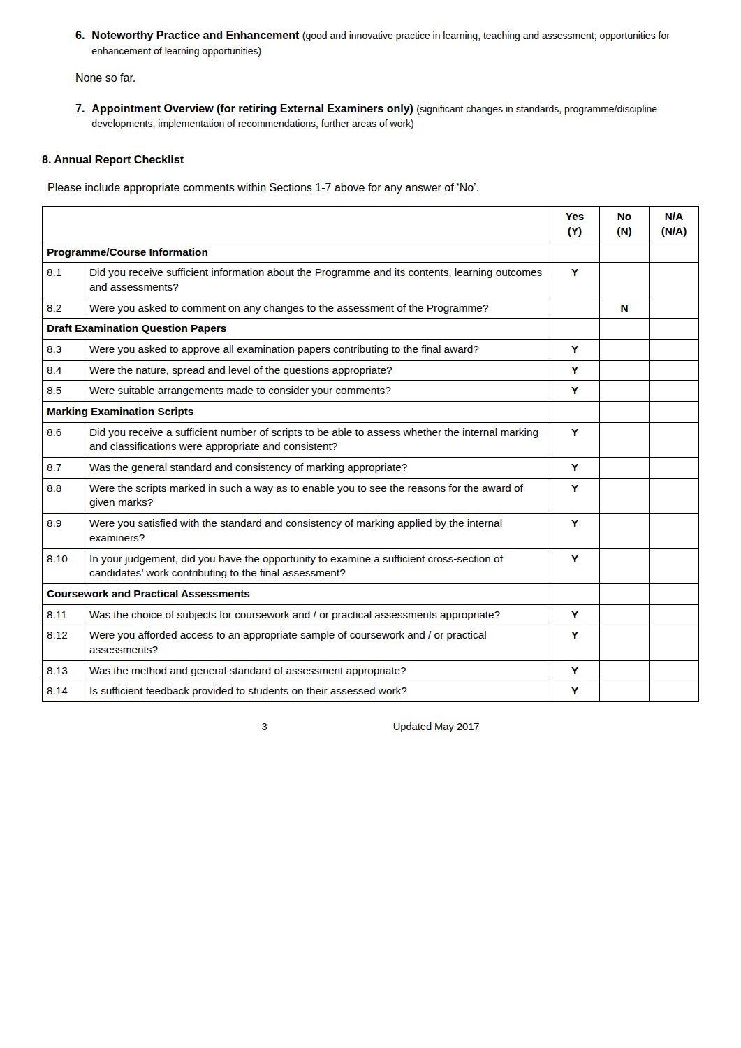6. Noteworthy Practice and Enhancement (good and innovative practice in learning, teaching and assessment; opportunities for enhancement of learning opportunities)
None so far.
7. Appointment Overview (for retiring External Examiners only) (significant changes in standards, programme/discipline developments, implementation of recommendations, further areas of work)
8. Annual Report Checklist
Please include appropriate comments within Sections 1-7 above for any answer of ‘No’.
| | Yes (Y) | No (N) | N/A (N/A) |
| --- | --- | --- | --- |
| Programme/Course Information | | | |
| 8.1 | Did you receive sufficient information about the Programme and its contents, learning outcomes and assessments? | Y | | |
| 8.2 | Were you asked to comment on any changes to the assessment of the Programme? | | N | |
| Draft Examination Question Papers | | | |
| 8.3 | Were you asked to approve all examination papers contributing to the final award? | Y | | |
| 8.4 | Were the nature, spread and level of the questions appropriate? | Y | | |
| 8.5 | Were suitable arrangements made to consider your comments? | Y | | |
| Marking Examination Scripts | | | |
| 8.6 | Did you receive a sufficient number of scripts to be able to assess whether the internal marking and classifications were appropriate and consistent? | Y | | |
| 8.7 | Was the general standard and consistency of marking appropriate? | Y | | |
| 8.8 | Were the scripts marked in such a way as to enable you to see the reasons for the award of given marks? | Y | | |
| 8.9 | Were you satisfied with the standard and consistency of marking applied by the internal examiners? | Y | | |
| 8.10 | In your judgement, did you have the opportunity to examine a sufficient cross-section of candidates’ work contributing to the final assessment? | Y | | |
| Coursework and Practical Assessments | | | |
| 8.11 | Was the choice of subjects for coursework and / or practical assessments appropriate? | Y | | |
| 8.12 | Were you afforded access to an appropriate sample of coursework and / or practical assessments? | Y | | |
| 8.13 | Was the method and general standard of assessment appropriate? | Y | | |
| 8.14 | Is sufficient feedback provided to students on their assessed work? | Y | | |
3 Updated May 2017